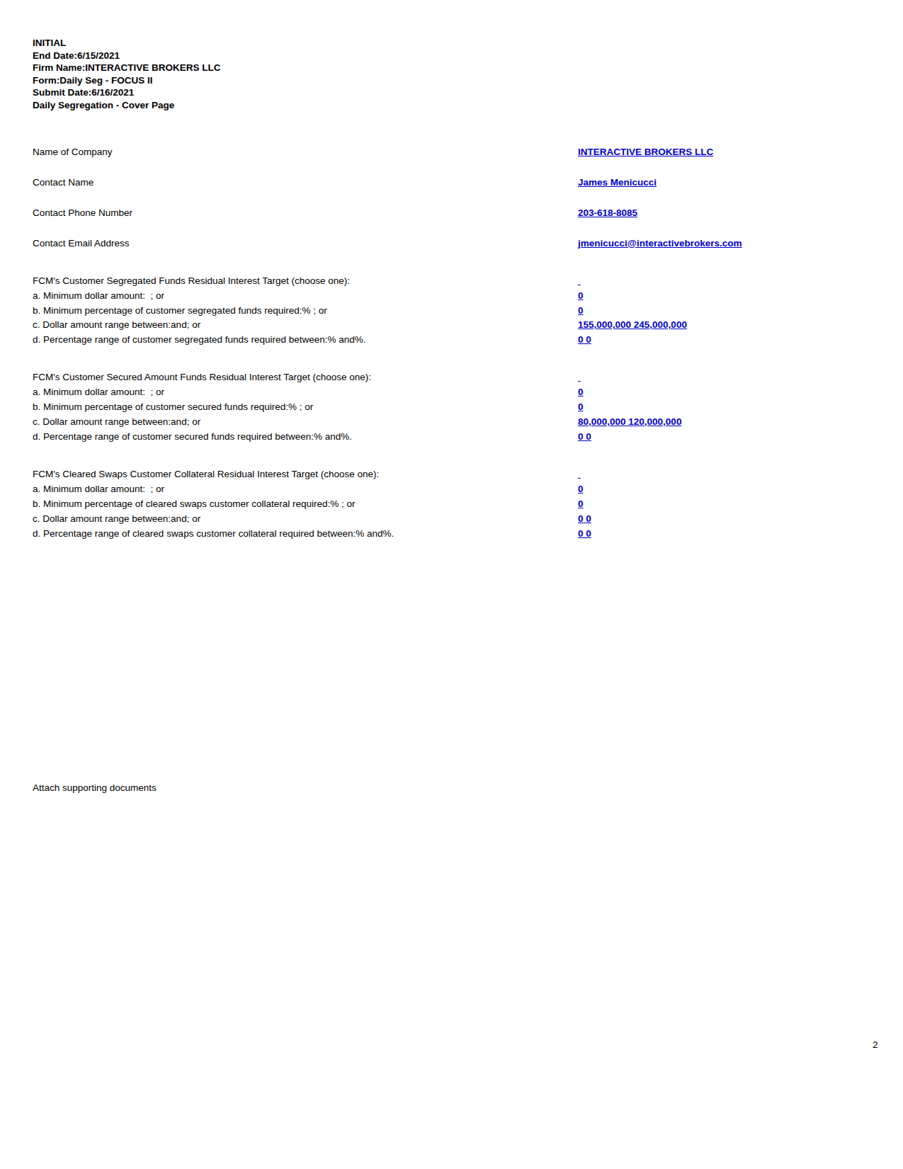INITIAL
End Date:6/15/2021
Firm Name:INTERACTIVE BROKERS LLC
Form:Daily Seg - FOCUS II
Submit Date:6/16/2021
Daily Segregation - Cover Page
| Name of Company | INTERACTIVE BROKERS LLC |
| Contact Name | James Menicucci |
| Contact Phone Number | 203-618-8085 |
| Contact Email Address | jmenicucci@interactivebrokers.com |
| FCM's Customer Segregated Funds Residual Interest Target (choose one): | |
| a. Minimum dollar amount: ; or | 0 |
| b. Minimum percentage of customer segregated funds required:% ; or | 0 |
| c. Dollar amount range between:and; or | 155,000,000 245,000,000 |
| d. Percentage range of customer segregated funds required between:% and%. | 0 0 |
| FCM's Customer Secured Amount Funds Residual Interest Target (choose one): | |
| a. Minimum dollar amount: ; or | 0 |
| b. Minimum percentage of customer secured funds required:% ; or | 0 |
| c. Dollar amount range between:and; or | 80,000,000 120,000,000 |
| d. Percentage range of customer secured funds required between:% and%. | 0 0 |
| FCM's Cleared Swaps Customer Collateral Residual Interest Target (choose one): | |
| a. Minimum dollar amount: ; or | 0 |
| b. Minimum percentage of cleared swaps customer collateral required:% ; or | 0 |
| c. Dollar amount range between:and; or | 0 0 |
| d. Percentage range of cleared swaps customer collateral required between:% and%. | 0 0 |
Attach supporting documents
2